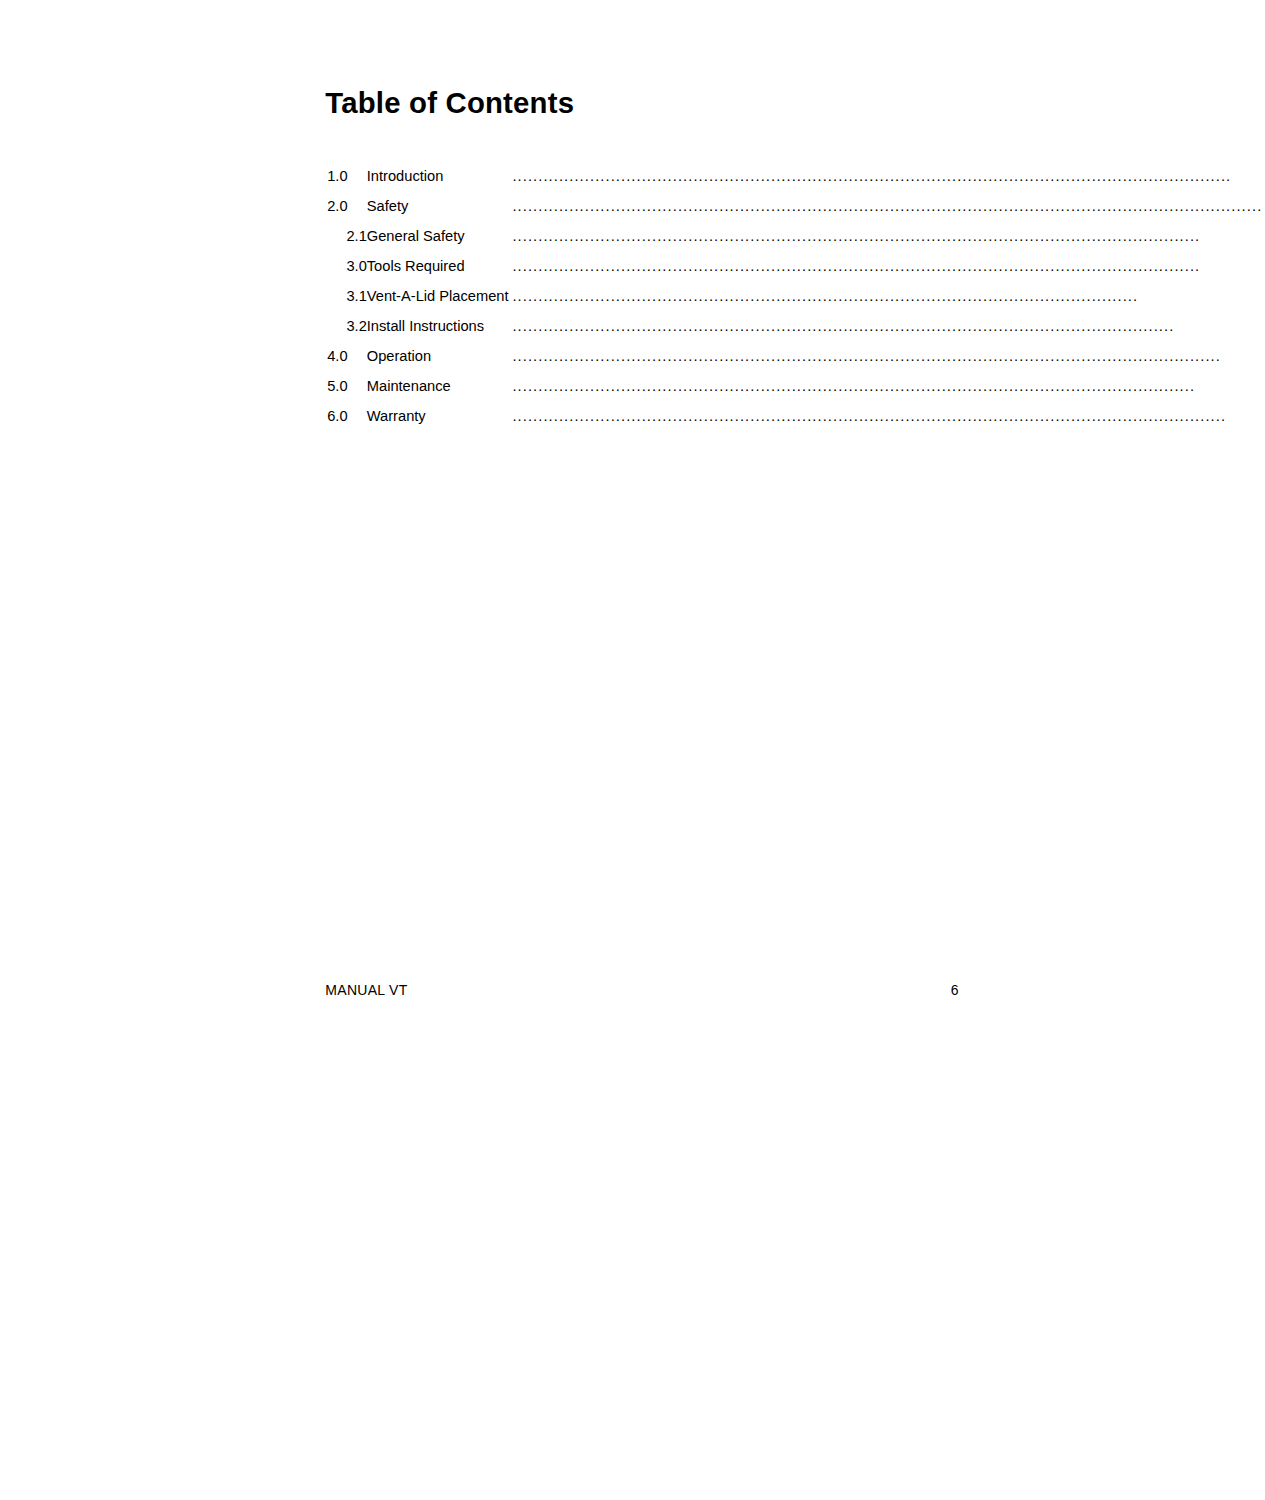Table of Contents
| 1.0 | Introduction | ........................................................................................................................................... | 7 |
| 2.0 | Safety | ................................................................................................................................................. | 7 |
| 2.1 | General Safety | ..................................................................................................................................... | 8 |
| 3.0 | Tools Required | ..................................................................................................................................... | 9 |
| 3.1 | Vent-A-Lid Placement | ......................................................................................................................... | 9 |
| 3.2 | Install Instructions | ................................................................................................................................ | 9 |
| 4.0 | Operation | ......................................................................................................................................... | 10 |
| 5.0 | Maintenance | .................................................................................................................................... | 10 |
| 6.0 | Warranty | .......................................................................................................................................... | 11 |
MANUAL VT
6